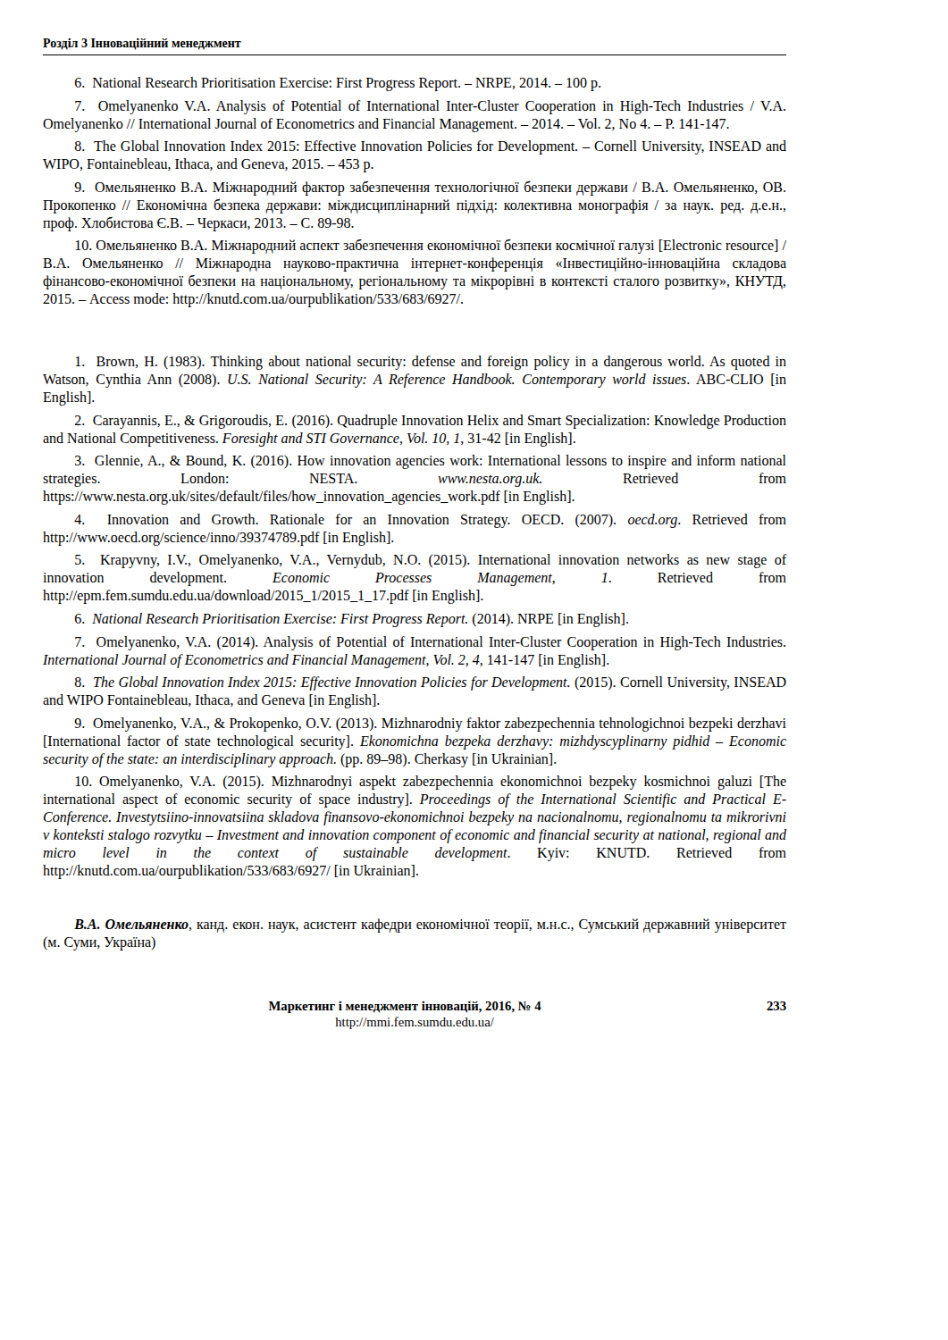Розділ 3 Інноваційний менеджмент
6. National Research Prioritisation Exercise: First Progress Report. – NRPE, 2014. – 100 p.
7. Omelyanenko V.A. Analysis of Potential of International Inter-Cluster Cooperation in High-Tech Industries / V.A. Omelyanenko // International Journal of Econometrics and Financial Management. – 2014. – Vol. 2, No 4. – P. 141-147.
8. The Global Innovation Index 2015: Effective Innovation Policies for Development. – Cornell University, INSEAD and WIPO, Fontainebleau, Ithaca, and Geneva, 2015. – 453 p.
9. Омельяненко В.А. Міжнародний фактор забезпечення технологічної безпеки держави / В.А. Омельяненко, ОВ. Прокопенко // Економічна безпека держави: міждисциплінарний підхід: колективна монографія / за наук. ред. д.е.н., проф. Хлобистова Є.В. – Черкаси, 2013. – С. 89-98.
10. Омельяненко В.А. Міжнародний аспект забезпечення економічної безпеки космічної галузі [Electronic resource] / В.А. Омельяненко // Міжнародна науково-практична інтернет-конференція «Інвестиційно-інноваційна складова фінансово-економічної безпеки на національному, регіональному та мікрорівні в контексті сталого розвитку», КНУТД, 2015. – Access mode: http://knutd.com.ua/ourpublikation/533/683/6927/.
1. Brown, H. (1983). Thinking about national security: defense and foreign policy in a dangerous world. As quoted in Watson, Cynthia Ann (2008). U.S. National Security: A Reference Handbook. Contemporary world issues. ABC-CLIO [in English].
2. Carayannis, E., & Grigoroudis, E. (2016). Quadruple Innovation Helix and Smart Specialization: Knowledge Production and National Competitiveness. Foresight and STI Governance, Vol. 10, 1, 31-42 [in English].
3. Glennie, A., & Bound, K. (2016). How innovation agencies work: International lessons to inspire and inform national strategies. London: NESTA. www.nesta.org.uk. Retrieved from https://www.nesta.org.uk/sites/default/files/how_innovation_agencies_work.pdf [in English].
4. Innovation and Growth. Rationale for an Innovation Strategy. OECD. (2007). oecd.org. Retrieved from http://www.oecd.org/science/inno/39374789.pdf [in English].
5. Krapyvny, I.V., Omelyanenko, V.A., Vernydub, N.O. (2015). International innovation networks as new stage of innovation development. Economic Processes Management, 1. Retrieved from http://epm.fem.sumdu.edu.ua/download/2015_1/2015_1_17.pdf [in English].
6. National Research Prioritisation Exercise: First Progress Report. (2014). NRPE [in English].
7. Omelyanenko, V.A. (2014). Analysis of Potential of International Inter-Cluster Cooperation in High-Tech Industries. International Journal of Econometrics and Financial Management, Vol. 2, 4, 141-147 [in English].
8. The Global Innovation Index 2015: Effective Innovation Policies for Development. (2015). Cornell University, INSEAD and WIPO Fontainebleau, Ithaca, and Geneva [in English].
9. Omelyanenko, V.A., & Prokopenko, O.V. (2013). Mizhnarodniy faktor zabezpechennia tehnologichnoi bezpeki derzhavi [International factor of state technological security]. Ekonomichna bezpeka derzhavy: mizhdyscyplinarny pidhid – Economic security of the state: an interdisciplinary approach. (pp. 89–98). Cherkasy [in Ukrainian].
10. Omelyanenko, V.A. (2015). Mizhnarodnyi aspekt zabezpechennia ekonomichnoi bezpeky kosmichnoi galuzi [The international aspect of economic security of space industry]. Proceedings of the International Scientific and Practical E-Conference. Investytsiino-innovatsiina skladova finansovo-ekonomichnoi bezpeky na nacionalnomu, regionalnomu ta mikrorivni v konteksti stalogo rozvytku – Investment and innovation component of economic and financial security at national, regional and micro level in the context of sustainable development. Kyiv: KNUTD. Retrieved from http://knutd.com.ua/ourpublikation/533/683/6927/ [in Ukrainian].
В.А. Омельяненко, канд. екон. наук, асистент кафедри економічної теорії, м.н.с., Сумський державний університет (м. Суми, Україна)
233
Маркетинг і менеджмент інновацій, 2016, № 4
http://mmi.fem.sumdu.edu.ua/